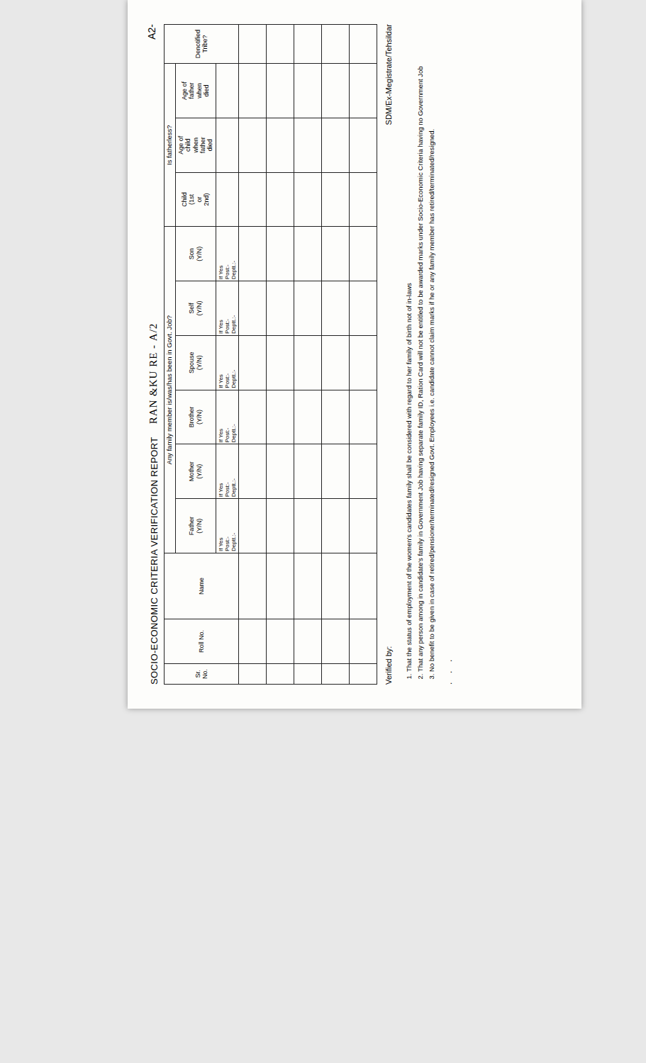A2-
SOCIO-ECONOMIC CRITERIA VERIFICATION REPORT RAN &KU RE - A/2
| Sr. No. | Roll No. | Name | Any family member is/was/has been in Govt. Job? | Is fatherless? | Denotified Tribe? |
| --- | --- | --- | --- | --- | --- |
| Father (Y/N) | Mother (Y/N) | Brother (Y/N) | Spouse (Y/N) | Self (Y/N) | Son (Y/N) | Child (1st or 2nd) | Age of child when father died | Age of father when died |
| If Yes Post:- Deptt.:- | If Yes Post:- Deptt.:- | If Yes Post:- Deptt.:- | If Yes Post:- Deptt.:- | If Yes Post:- Deptt.:- | If Yes Post:- Deptt.:- | | | |
Verified by: SDM/Ex-Megistrate/Tehsildar
That the status of employment of the women's candidates family shall be considered with regard to her family of birth not of in-laws
That any person among in candidate's family in Government Job having separate family ID, Ration Card will not be entitled to be awarded marks under Socio-Economic Criteria having no Government Job
No benefit to be given in case of retired/pensioner/terminated/resigned Govt. Employees i.e. candidate cannot claim marks if he or any family member has retired/terminated/resigned.
. . .